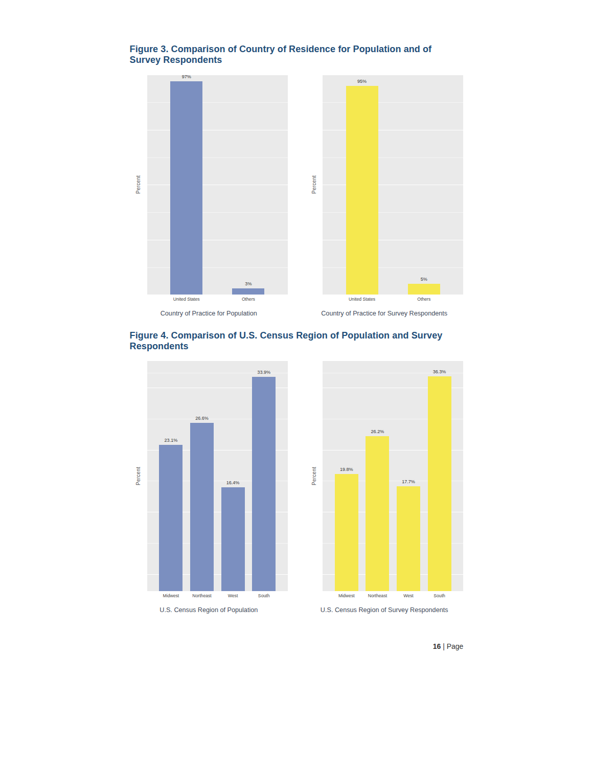Figure 3. Comparison of Country of Residence for Population and of Survey Respondents
Percent
100%
75%
50%
25%
0%
97%
3%
United States Others
Country of Practice for Population
Percent
75%
50%
25%
0%
95%
5%
United States Others
Country of Practice for Survey Respondents
Figure 4. Comparison of U.S. Census Region of Population and Survey Respondents
Percent
30%
20%
10%
0%
23.1%
26.6%
16.4%
33.9%
Midwest Northeast West South
U.S. Census Region of Population
Percent
30%
20%
10%
0%
19.8%
26.2%
17.7%
36.3%
Midwest Northeast West South
U.S. Census Region of Survey Respondents
16 | Page